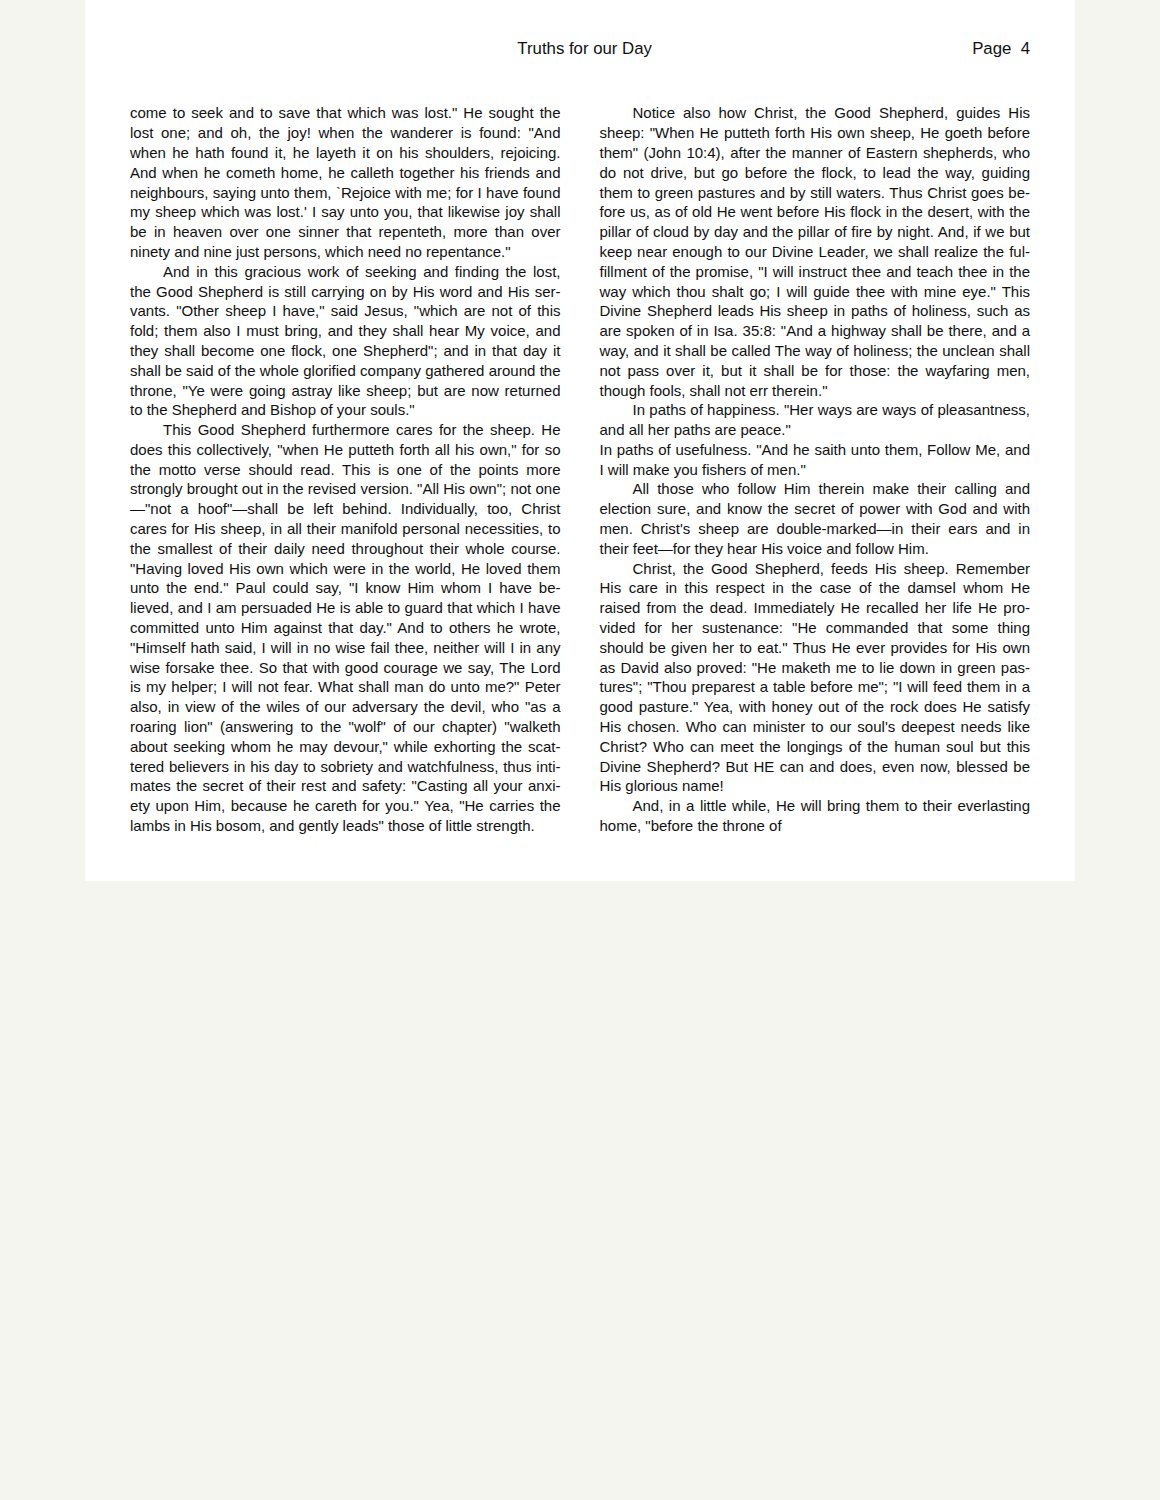Truths for our Day Page 4
come to seek and to save that which was lost." He sought the lost one; and oh, the joy! when the wanderer is found: "And when he hath found it, he layeth it on his shoulders, rejoicing. And when he cometh home, he calleth together his friends and neighbours, saying unto them, `Rejoice with me; for I have found my sheep which was lost.' I say unto you, that likewise joy shall be in heaven over one sinner that repenteth, more than over ninety and nine just persons, which need no repentance."
And in this gracious work of seeking and finding the lost, the Good Shepherd is still carrying on by His word and His servants. "Other sheep I have," said Jesus, "which are not of this fold; them also I must bring, and they shall hear My voice, and they shall become one flock, one Shepherd"; and in that day it shall be said of the whole glorified company gathered around the throne, "Ye were going astray like sheep; but are now returned to the Shepherd and Bishop of your souls."
This Good Shepherd furthermore cares for the sheep. He does this collectively, "when He putteth forth all his own," for so the motto verse should read. This is one of the points more strongly brought out in the revised version. "All His own"; not one—"not a hoof"—shall be left behind. Individually, too, Christ cares for His sheep, in all their manifold personal necessities, to the smallest of their daily need throughout their whole course. "Having loved His own which were in the world, He loved them unto the end." Paul could say, "I know Him whom I have believed, and I am persuaded He is able to guard that which I have committed unto Him against that day." And to others he wrote, "Himself hath said, I will in no wise fail thee, neither will I in any wise forsake thee. So that with good courage we say, The Lord is my helper; I will not fear. What shall man do unto me?" Peter also, in view of the wiles of our adversary the devil, who "as a roaring lion" (answering to the "wolf" of our chapter) "walketh about seeking whom he may devour," while exhorting the scattered believers in his day to sobriety and watchfulness, thus intimates the secret of their rest and safety: "Casting all your anxiety upon Him, because he careth for you." Yea, "He carries the lambs in His bosom, and gently leads" those of little strength.
Notice also how Christ, the Good Shepherd, guides His sheep: "When He putteth forth His own sheep, He goeth before them" (John 10:4), after the manner of Eastern shepherds, who do not drive, but go before the flock, to lead the way, guiding them to green pastures and by still waters. Thus Christ goes before us, as of old He went before His flock in the desert, with the pillar of cloud by day and the pillar of fire by night. And, if we but keep near enough to our Divine Leader, we shall realize the fulfillment of the promise, "I will instruct thee and teach thee in the way which thou shalt go; I will guide thee with mine eye." This Divine Shepherd leads His sheep in paths of holiness, such as are spoken of in Isa. 35:8: "And a highway shall be there, and a way, and it shall be called The way of holiness; the unclean shall not pass over it, but it shall be for those: the wayfaring men, though fools, shall not err therein."
In paths of happiness. "Her ways are ways of pleasantness, and all her paths are peace."
In paths of usefulness. "And he saith unto them, Follow Me, and I will make you fishers of men."
All those who follow Him therein make their calling and election sure, and know the secret of power with God and with men. Christ's sheep are double-marked—in their ears and in their feet—for they hear His voice and follow Him.
Christ, the Good Shepherd, feeds His sheep. Remember His care in this respect in the case of the damsel whom He raised from the dead. Immediately He recalled her life He provided for her sustenance: "He commanded that some thing should be given her to eat." Thus He ever provides for His own as David also proved: "He maketh me to lie down in green pastures"; "Thou preparest a table before me"; "I will feed them in a good pasture." Yea, with honey out of the rock does He satisfy His chosen. Who can minister to our soul's deepest needs like Christ? Who can meet the longings of the human soul but this Divine Shepherd? But HE can and does, even now, blessed be His glorious name!
And, in a little while, He will bring them to their everlasting home, "before the throne of